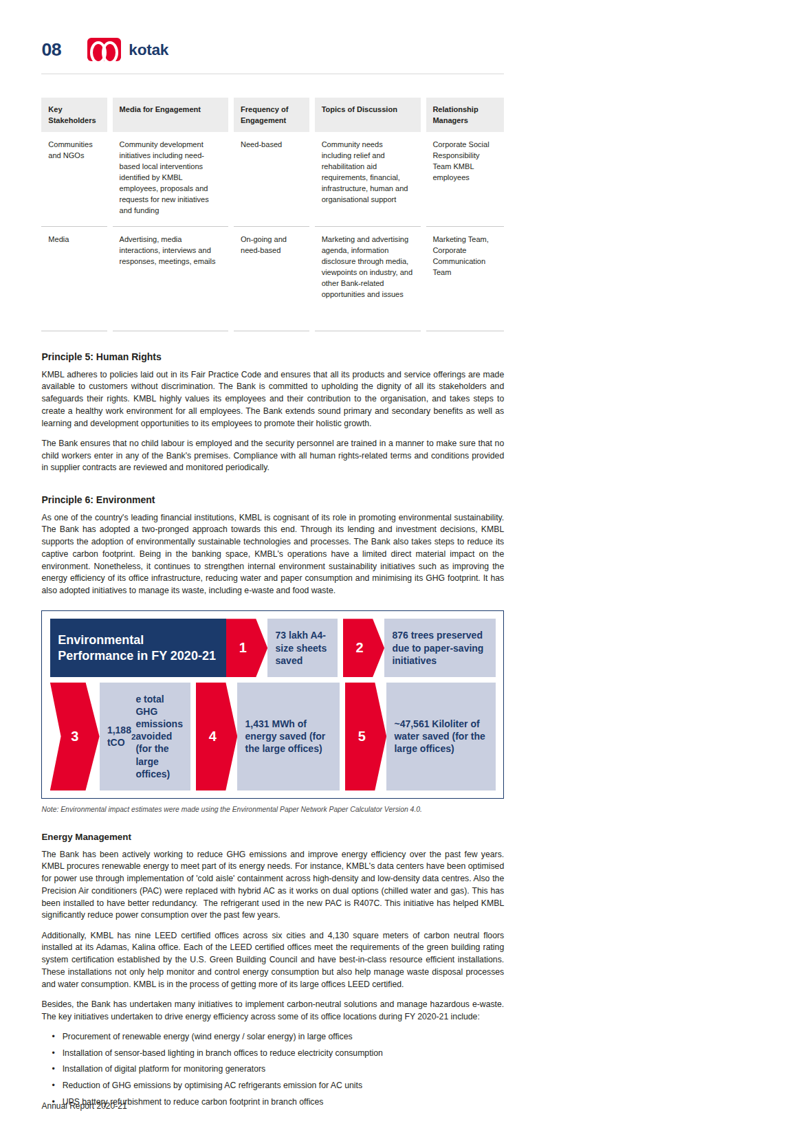08
kotak
| Key Stakeholders | Media for Engagement | Frequency of Engagement | Topics of Discussion | Relationship Managers |
| --- | --- | --- | --- | --- |
| Communities and NGOs | Community development initiatives including need-based local interventions identified by KMBL employees, proposals and requests for new initiatives and funding | Need-based | Community needs including relief and rehabilitation aid requirements, financial, infrastructure, human and organisational support | Corporate Social Responsibility Team KMBL employees |
| Media | Advertising, media interactions, interviews and responses, meetings, emails | On-going and need-based | Marketing and advertising agenda, information disclosure through media, viewpoints on industry, and other Bank-related opportunities and issues | Marketing Team, Corporate Communication Team |
Principle 5: Human Rights
KMBL adheres to policies laid out in its Fair Practice Code and ensures that all its products and service offerings are made available to customers without discrimination. The Bank is committed to upholding the dignity of all its stakeholders and safeguards their rights. KMBL highly values its employees and their contribution to the organisation, and takes steps to create a healthy work environment for all employees. The Bank extends sound primary and secondary benefits as well as learning and development opportunities to its employees to promote their holistic growth.
The Bank ensures that no child labour is employed and the security personnel are trained in a manner to make sure that no child workers enter in any of the Bank's premises. Compliance with all human rights-related terms and conditions provided in supplier contracts are reviewed and monitored periodically.
Principle 6: Environment
As one of the country's leading financial institutions, KMBL is cognisant of its role in promoting environmental sustainability. The Bank has adopted a two-pronged approach towards this end. Through its lending and investment decisions, KMBL supports the adoption of environmentally sustainable technologies and processes. The Bank also takes steps to reduce its captive carbon footprint. Being in the banking space, KMBL's operations have a limited direct material impact on the environment. Nonetheless, it continues to strengthen internal environment sustainability initiatives such as improving the energy efficiency of its office infrastructure, reducing water and paper consumption and minimising its GHG footprint. It has also adopted initiatives to manage its waste, including e-waste and food waste.
Environmental
Performance in FY 2020-21
1
73 lakh A4-size sheets saved
2
876 trees preserved due to paper-saving initiatives
3
1,188 tCO2e total GHG emissions avoided (for the large offices)
4
1,431 MWh of energy saved (for the large offices)
5
~47,561 Kiloliter of water saved (for the large offices)
Note: Environmental impact estimates were made using the Environmental Paper Network Paper Calculator Version 4.0.
Energy Management
The Bank has been actively working to reduce GHG emissions and improve energy efficiency over the past few years. KMBL procures renewable energy to meet part of its energy needs. For instance, KMBL's data centers have been optimised for power use through implementation of 'cold aisle' containment across high-density and low-density data centres. Also the Precision Air conditioners (PAC) were replaced with hybrid AC as it works on dual options (chilled water and gas). This has been installed to have better redundancy. The refrigerant used in the new PAC is R407C. This initiative has helped KMBL significantly reduce power consumption over the past few years.
Additionally, KMBL has nine LEED certified offices across six cities and 4,130 square meters of carbon neutral floors installed at its Adamas, Kalina office. Each of the LEED certified offices meet the requirements of the green building rating system certification established by the U.S. Green Building Council and have best-in-class resource efficient installations. These installations not only help monitor and control energy consumption but also help manage waste disposal processes and water consumption. KMBL is in the process of getting more of its large offices LEED certified.
Besides, the Bank has undertaken many initiatives to implement carbon-neutral solutions and manage hazardous e-waste. The key initiatives undertaken to drive energy efficiency across some of its office locations during FY 2020-21 include:
Procurement of renewable energy (wind energy / solar energy) in large offices
Installation of sensor-based lighting in branch offices to reduce electricity consumption
Installation of digital platform for monitoring generators
Reduction of GHG emissions by optimising AC refrigerants emission for AC units
UPS battery refurbishment to reduce carbon footprint in branch offices
Annual Report 2020-21